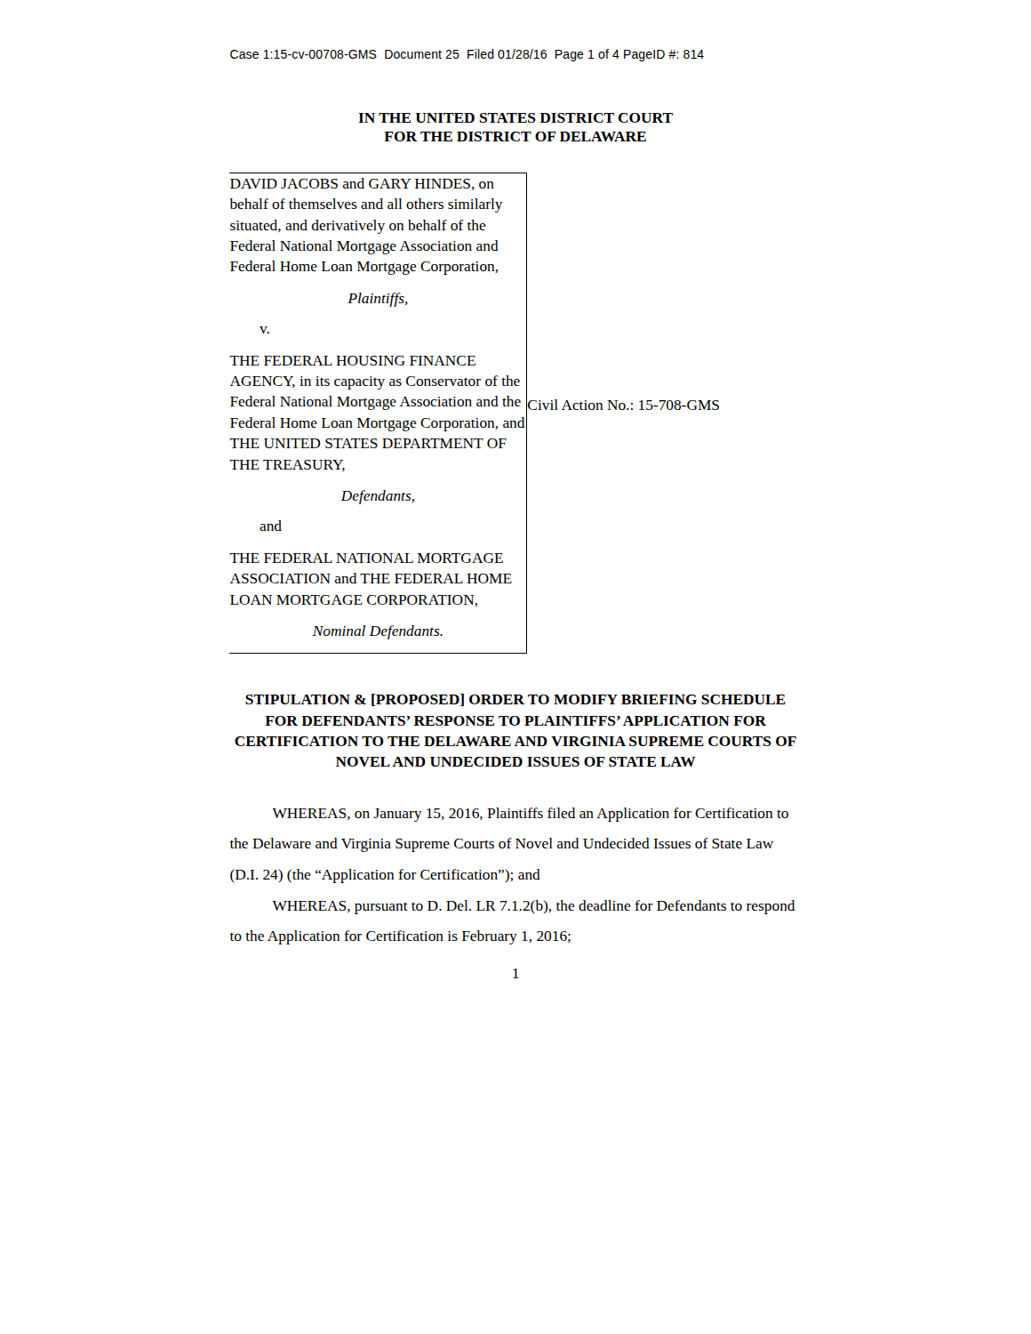Case 1:15-cv-00708-GMS Document 25 Filed 01/28/16 Page 1 of 4 PageID #: 814
IN THE UNITED STATES DISTRICT COURT
FOR THE DISTRICT OF DELAWARE
| DAVID JACOBS and GARY HINDES, on behalf of themselves and all others similarly situated, and derivatively on behalf of the Federal National Mortgage Association and Federal Home Loan Mortgage Corporation, Plaintiffs, v. THE FEDERAL HOUSING FINANCE AGENCY, in its capacity as Conservator of the Federal National Mortgage Association and the Federal Home Loan Mortgage Corporation, and THE UNITED STATES DEPARTMENT OF THE TREASURY, Defendants, and THE FEDERAL NATIONAL MORTGAGE ASSOCIATION and THE FEDERAL HOME LOAN MORTGAGE CORPORATION, Nominal Defendants. | Civil Action No.: 15-708-GMS |
STIPULATION & [PROPOSED] ORDER TO MODIFY BRIEFING SCHEDULE
FOR DEFENDANTS’ RESPONSE TO PLAINTIFFS’ APPLICATION FOR
CERTIFICATION TO THE DELAWARE AND VIRGINIA SUPREME COURTS OF
NOVEL AND UNDECIDED ISSUES OF STATE LAW
WHEREAS, on January 15, 2016, Plaintiffs filed an Application for Certification to the Delaware and Virginia Supreme Courts of Novel and Undecided Issues of State Law (D.I. 24) (the “Application for Certification”); and
WHEREAS, pursuant to D. Del. LR 7.1.2(b), the deadline for Defendants to respond to the Application for Certification is February 1, 2016;
1